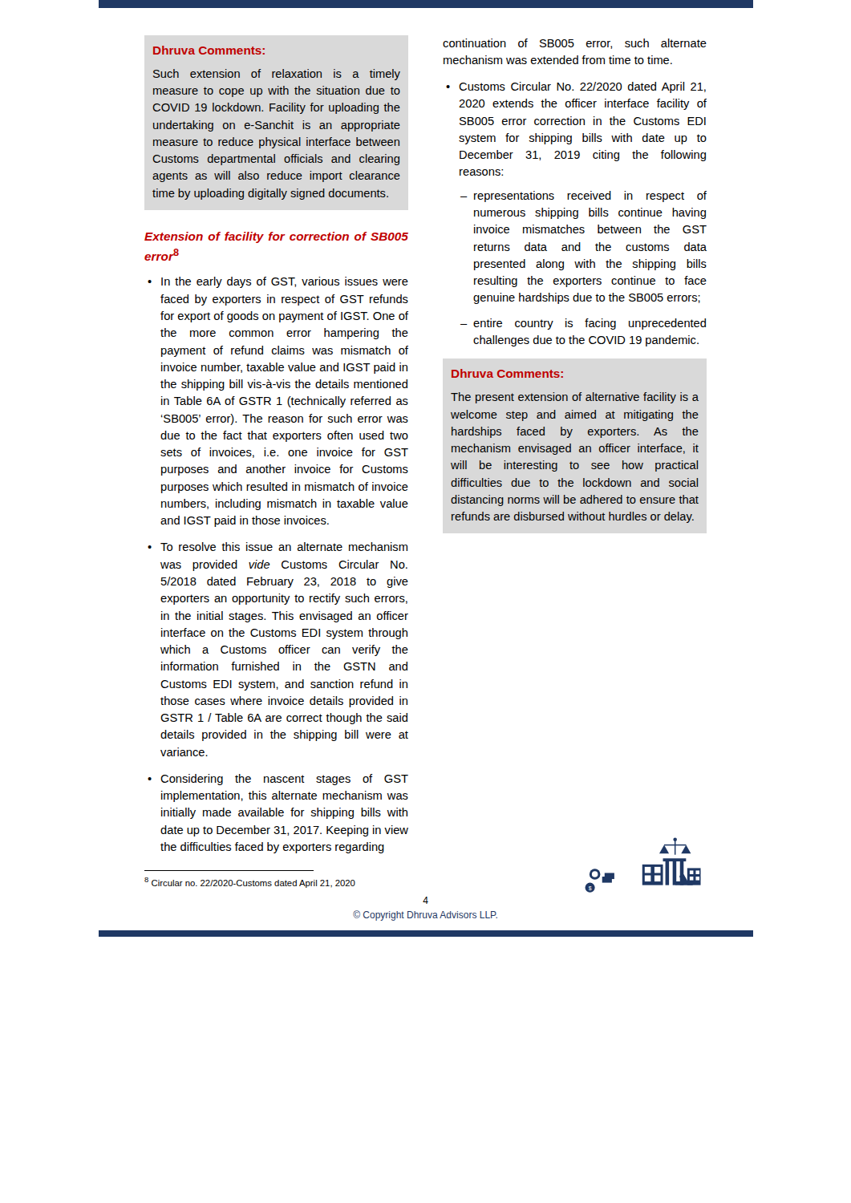Dhruva Comments:
Such extension of relaxation is a timely measure to cope up with the situation due to COVID 19 lockdown. Facility for uploading the undertaking on e-Sanchit is an appropriate measure to reduce physical interface between Customs departmental officials and clearing agents as will also reduce import clearance time by uploading digitally signed documents.
Extension of facility for correction of SB005 error8
In the early days of GST, various issues were faced by exporters in respect of GST refunds for export of goods on payment of IGST. One of the more common error hampering the payment of refund claims was mismatch of invoice number, taxable value and IGST paid in the shipping bill vis-à-vis the details mentioned in Table 6A of GSTR 1 (technically referred as ‘SB005’ error). The reason for such error was due to the fact that exporters often used two sets of invoices, i.e. one invoice for GST purposes and another invoice for Customs purposes which resulted in mismatch of invoice numbers, including mismatch in taxable value and IGST paid in those invoices.
To resolve this issue an alternate mechanism was provided vide Customs Circular No. 5/2018 dated February 23, 2018 to give exporters an opportunity to rectify such errors, in the initial stages. This envisaged an officer interface on the Customs EDI system through which a Customs officer can verify the information furnished in the GSTN and Customs EDI system, and sanction refund in those cases where invoice details provided in GSTR 1 / Table 6A are correct though the said details provided in the shipping bill were at variance.
Considering the nascent stages of GST implementation, this alternate mechanism was initially made available for shipping bills with date up to December 31, 2017. Keeping in view the difficulties faced by exporters regarding
8 Circular no. 22/2020-Customs dated April 21, 2020
continuation of SB005 error, such alternate mechanism was extended from time to time.
Customs Circular No. 22/2020 dated April 21, 2020 extends the officer interface facility of SB005 error correction in the Customs EDI system for shipping bills with date up to December 31, 2019 citing the following reasons:
representations received in respect of numerous shipping bills continue having invoice mismatches between the GST returns data and the customs data presented along with the shipping bills resulting the exporters continue to face genuine hardships due to the SB005 errors;
entire country is facing unprecedented challenges due to the COVID 19 pandemic.
Dhruva Comments:
The present extension of alternative facility is a welcome step and aimed at mitigating the hardships faced by exporters. As the mechanism envisaged an officer interface, it will be interesting to see how practical difficulties due to the lockdown and social distancing norms will be adhered to ensure that refunds are disbursed without hurdles or delay.
4
© Copyright Dhruva Advisors LLP.
$